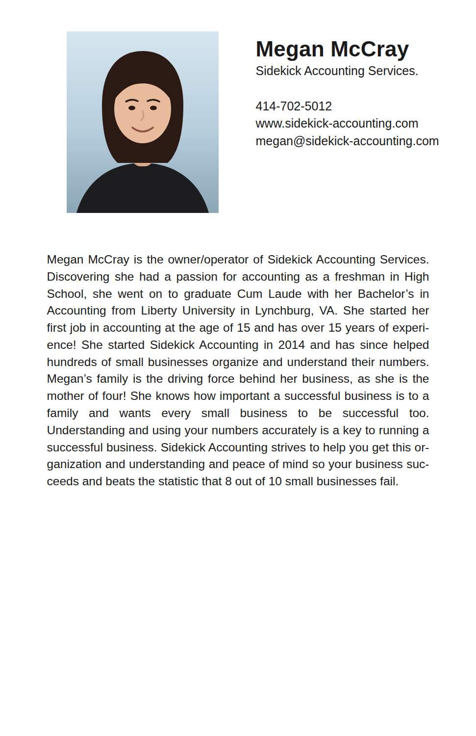Megan McCray
Sidekick Accounting Services.
414-702-5012
www.sidekick-accounting.com
megan@sidekick-accounting.com
Megan McCray is the owner/operator of Sidekick Accounting Services. Discovering she had a passion for accounting as a freshman in High School, she went on to graduate Cum Laude with her Bachelor’s in Accounting from Liberty University in Lynchburg, VA. She started her first job in accounting at the age of 15 and has over 15 years of experience! She started Sidekick Accounting in 2014 and has since helped hundreds of small businesses organize and understand their numbers. Megan’s family is the driving force behind her business, as she is the mother of four! She knows how important a successful business is to a family and wants every small business to be successful too. Understanding and using your numbers accurately is a key to running a successful business. Sidekick Accounting strives to help you get this organization and understanding and peace of mind so your business succeeds and beats the statistic that 8 out of 10 small businesses fail.